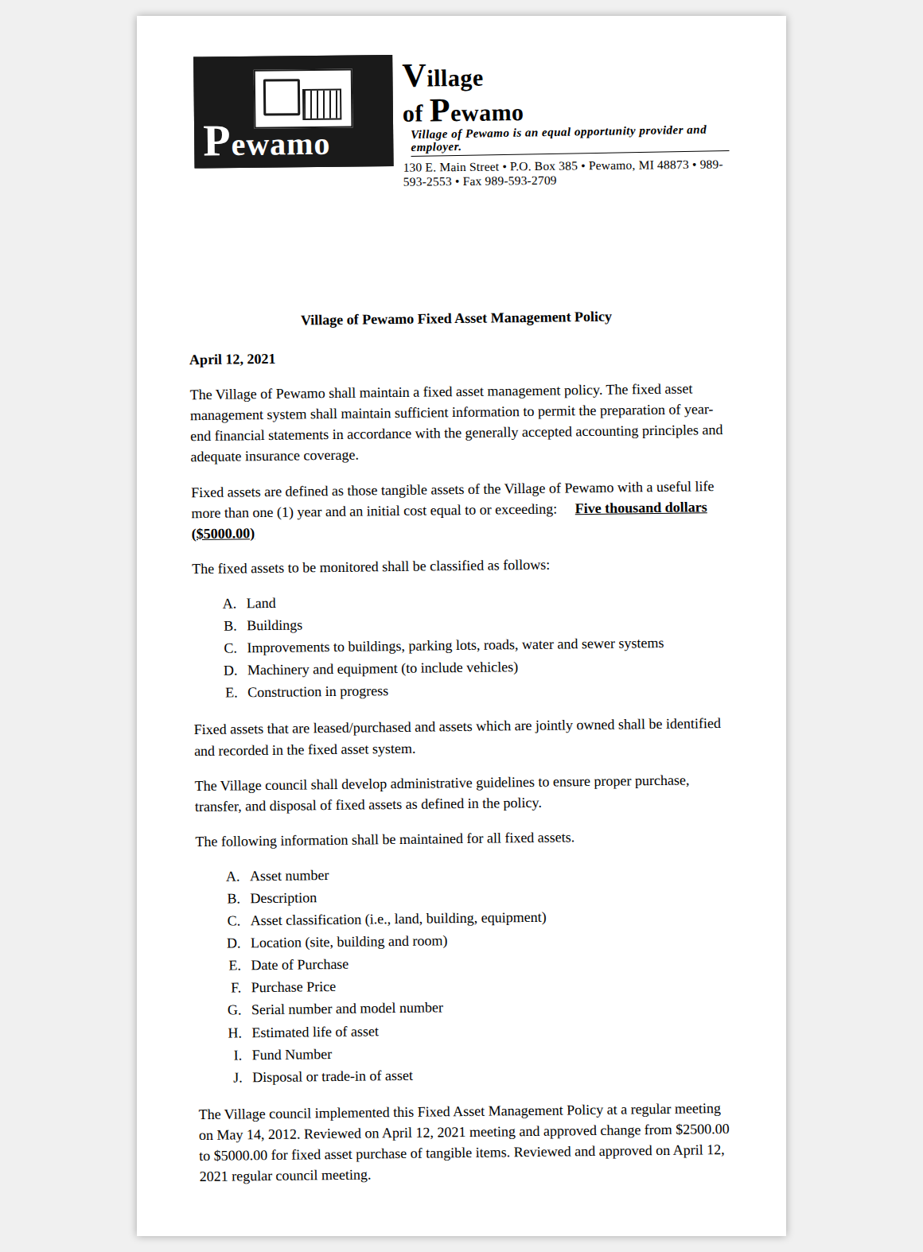Pewamo
Village
of Pewamo Village of Pewamo is an equal opportunity provider and employer.
130 E. Main Street • P.O. Box 385 • Pewamo, MI 48873 • 989-593-2553 • Fax 989-593-2709
Village of Pewamo Fixed Asset Management Policy
April 12, 2021
The Village of Pewamo shall maintain a fixed asset management policy. The fixed asset management system shall maintain sufficient information to permit the preparation of year-end financial statements in accordance with the generally accepted accounting principles and adequate insurance coverage.
Fixed assets are defined as those tangible assets of the Village of Pewamo with a useful life more than one (1) year and an initial cost equal to or exceeding: Five thousand dollars ($5000.00)
The fixed assets to be monitored shall be classified as follows:
Land
Buildings
Improvements to buildings, parking lots, roads, water and sewer systems
Machinery and equipment (to include vehicles)
Construction in progress
Fixed assets that are leased/purchased and assets which are jointly owned shall be identified and recorded in the fixed asset system.
The Village council shall develop administrative guidelines to ensure proper purchase, transfer, and disposal of fixed assets as defined in the policy.
The following information shall be maintained for all fixed assets.
Asset number
Description
Asset classification (i.e., land, building, equipment)
Location (site, building and room)
Date of Purchase
Purchase Price
Serial number and model number
Estimated life of asset
Fund Number
Disposal or trade-in of asset
The Village council implemented this Fixed Asset Management Policy at a regular meeting on May 14, 2012. Reviewed on April 12, 2021 meeting and approved change from $2500.00 to $5000.00 for fixed asset purchase of tangible items. Reviewed and approved on April 12, 2021 regular council meeting.